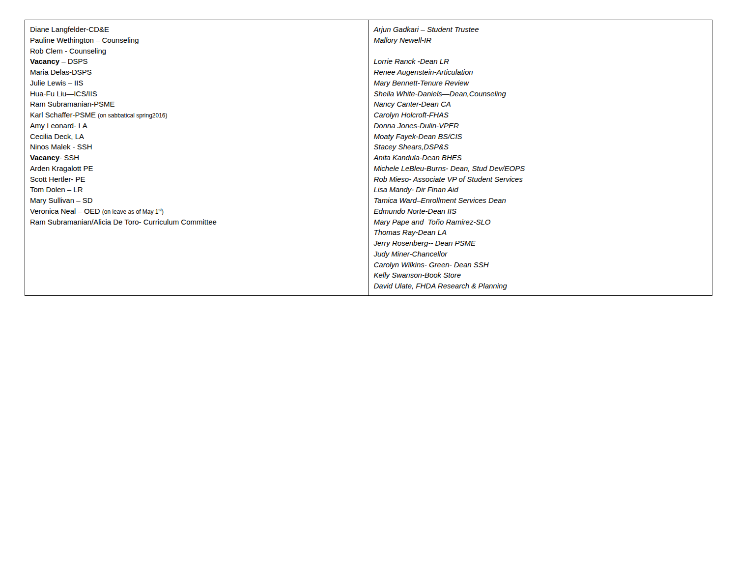| Diane Langfelder-CD&E Pauline Wethington – Counseling Rob Clem - Counseling Vacancy – DSPS Maria Delas-DSPS Julie Lewis – IIS Hua-Fu Liu—ICS/IIS Ram Subramanian-PSME Karl Schaffer-PSME (on sabbatical spring2016) Amy Leonard- LA Cecilia Deck, LA Ninos Malek - SSH Vacancy - SSH Arden Kragalott PE Scott Hertler- PE Tom Dolen – LR Mary Sullivan – SD Veronica Neal – OED (on leave as of May 1 st ) Ram Subramanian/Alicia De Toro- Curriculum Committee | Arjun Gadkari – Student Trustee Mallory Newell-IR Lorrie Ranck -Dean LR Renee Augenstein-Articulation Mary Bennett-Tenure Review Sheila White-Daniels—Dean,Counseling Nancy Canter-Dean CA Carolyn Holcroft-FHAS Donna Jones-Dulin-VPER Moaty Fayek-Dean BS/CIS Stacey Shears,DSP&S Anita Kandula-Dean BHES Michele LeBleu-Burns- Dean, Stud Dev/EOPS Rob Mieso- Associate VP of Student Services Lisa Mandy- Dir Finan Aid Tamica Ward–Enrollment Services Dean Edmundo Norte-Dean IIS Mary Pape and Toño Ramirez-SLO Thomas Ray-Dean LA Jerry Rosenberg-- Dean PSME Judy Miner-Chancellor Carolyn Wilkins- Green- Dean SSH Kelly Swanson-Book Store David Ulate, FHDA Research & Planning |